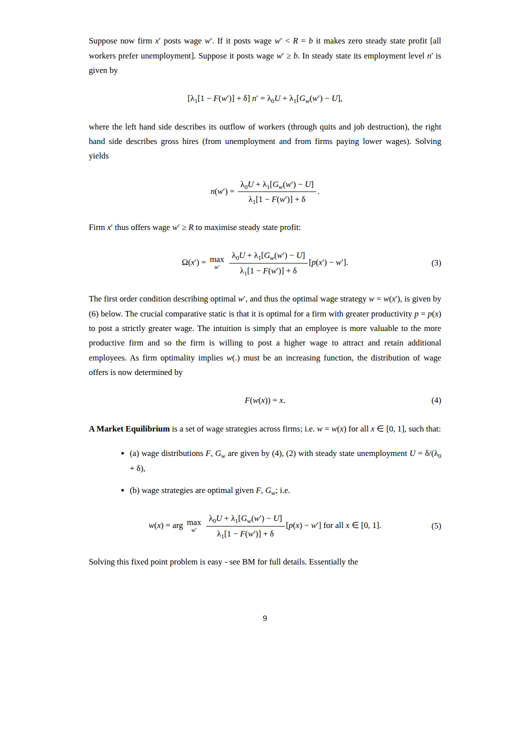Suppose now firm x′ posts wage w′. If it posts wage w′ < R = b it makes zero steady state profit [all workers prefer unemployment]. Suppose it posts wage w′ ≥ b. In steady state its employment level n′ is given by
[λ1[1 − F(w′)] + δ] n′ = λ0U + λ1[Gw(w′) − U],
where the left hand side describes its outflow of workers (through quits and job destruction), the right hand side describes gross hires (from unemployment and from firms paying lower wages). Solving yields
n(w′) = λ0U + λ1[Gw(w′) − U] λ1[1 − F(w′)] + δ.
Firm x′ thus offers wage w′ ≥ R to maximise steady state profit:
Ω(x′) = max w′ λ0U + λ1[Gw(w′) − U] λ1[1 − F(w′)] + δ[p(x′) − w′]. (3)
The first order condition describing optimal w′, and thus the optimal wage strategy w = w(x′), is given by (6) below. The crucial comparative static is that it is optimal for a firm with greater productivity p = p(x) to post a strictly greater wage. The intuition is simply that an employee is more valuable to the more productive firm and so the firm is willing to post a higher wage to attract and retain additional employees. As firm optimality implies w(.) must be an increasing function, the distribution of wage offers is now determined by
F(w(x)) = x. (4)
A Market Equilibrium is a set of wage strategies across firms; i.e. w = w(x) for all x ∈ [0, 1], such that:
(a) wage distributions F, Gw are given by (4), (2) with steady state unemployment U = δ/(λ0 + δ),
(b) wage strategies are optimal given F, Gw; i.e.
w(x) = arg max w′ λ0U + λ1[Gw(w′) − U] λ1[1 − F(w′)] + δ[p(x) − w′] for all x ∈ [0, 1]. (5)
Solving this fixed point problem is easy - see BM for full details. Essentially the
9